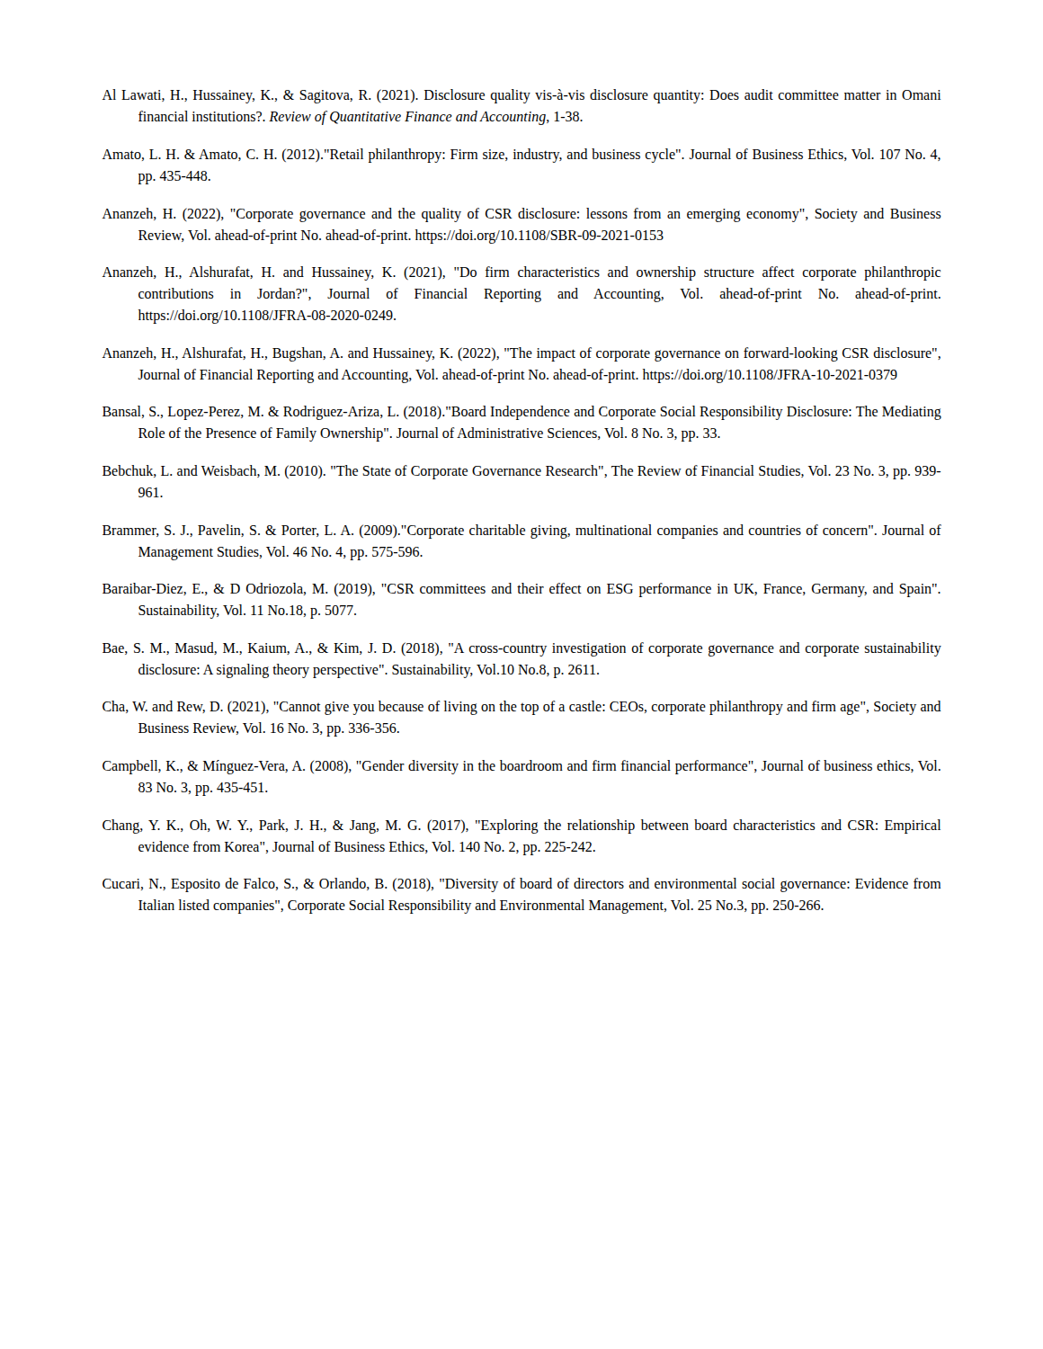Al Lawati, H., Hussainey, K., & Sagitova, R. (2021). Disclosure quality vis-à-vis disclosure quantity: Does audit committee matter in Omani financial institutions?. Review of Quantitative Finance and Accounting, 1-38.
Amato, L. H. & Amato, C. H. (2012)."Retail philanthropy: Firm size, industry, and business cycle". Journal of Business Ethics, Vol. 107 No. 4, pp. 435-448.
Ananzeh, H. (2022), "Corporate governance and the quality of CSR disclosure: lessons from an emerging economy", Society and Business Review, Vol. ahead-of-print No. ahead-of-print. https://doi.org/10.1108/SBR-09-2021-0153
Ananzeh, H., Alshurafat, H. and Hussainey, K. (2021), "Do firm characteristics and ownership structure affect corporate philanthropic contributions in Jordan?", Journal of Financial Reporting and Accounting, Vol. ahead-of-print No. ahead-of-print. https://doi.org/10.1108/JFRA-08-2020-0249.
Ananzeh, H., Alshurafat, H., Bugshan, A. and Hussainey, K. (2022), "The impact of corporate governance on forward-looking CSR disclosure", Journal of Financial Reporting and Accounting, Vol. ahead-of-print No. ahead-of-print. https://doi.org/10.1108/JFRA-10-2021-0379
Bansal, S., Lopez-Perez, M. & Rodriguez-Ariza, L. (2018)."Board Independence and Corporate Social Responsibility Disclosure: The Mediating Role of the Presence of Family Ownership". Journal of Administrative Sciences, Vol. 8 No. 3, pp. 33.
Bebchuk, L. and Weisbach, M. (2010). "The State of Corporate Governance Research", The Review of Financial Studies, Vol. 23 No. 3, pp. 939-961.
Brammer, S. J., Pavelin, S. & Porter, L. A. (2009)."Corporate charitable giving, multinational companies and countries of concern". Journal of Management Studies, Vol. 46 No. 4, pp. 575-596.
Baraibar-Diez, E., & D Odriozola, M. (2019), "CSR committees and their effect on ESG performance in UK, France, Germany, and Spain". Sustainability, Vol. 11 No.18, p. 5077.
Bae, S. M., Masud, M., Kaium, A., & Kim, J. D. (2018), "A cross-country investigation of corporate governance and corporate sustainability disclosure: A signaling theory perspective". Sustainability, Vol.10 No.8, p. 2611.
Cha, W. and Rew, D. (2021), "Cannot give you because of living on the top of a castle: CEOs, corporate philanthropy and firm age", Society and Business Review, Vol. 16 No. 3, pp. 336-356.
Campbell, K., & Mínguez-Vera, A. (2008), "Gender diversity in the boardroom and firm financial performance", Journal of business ethics, Vol. 83 No. 3, pp. 435-451.
Chang, Y. K., Oh, W. Y., Park, J. H., & Jang, M. G. (2017), "Exploring the relationship between board characteristics and CSR: Empirical evidence from Korea", Journal of Business Ethics, Vol. 140 No. 2, pp. 225-242.
Cucari, N., Esposito de Falco, S., & Orlando, B. (2018), "Diversity of board of directors and environmental social governance: Evidence from Italian listed companies", Corporate Social Responsibility and Environmental Management, Vol. 25 No.3, pp. 250-266.